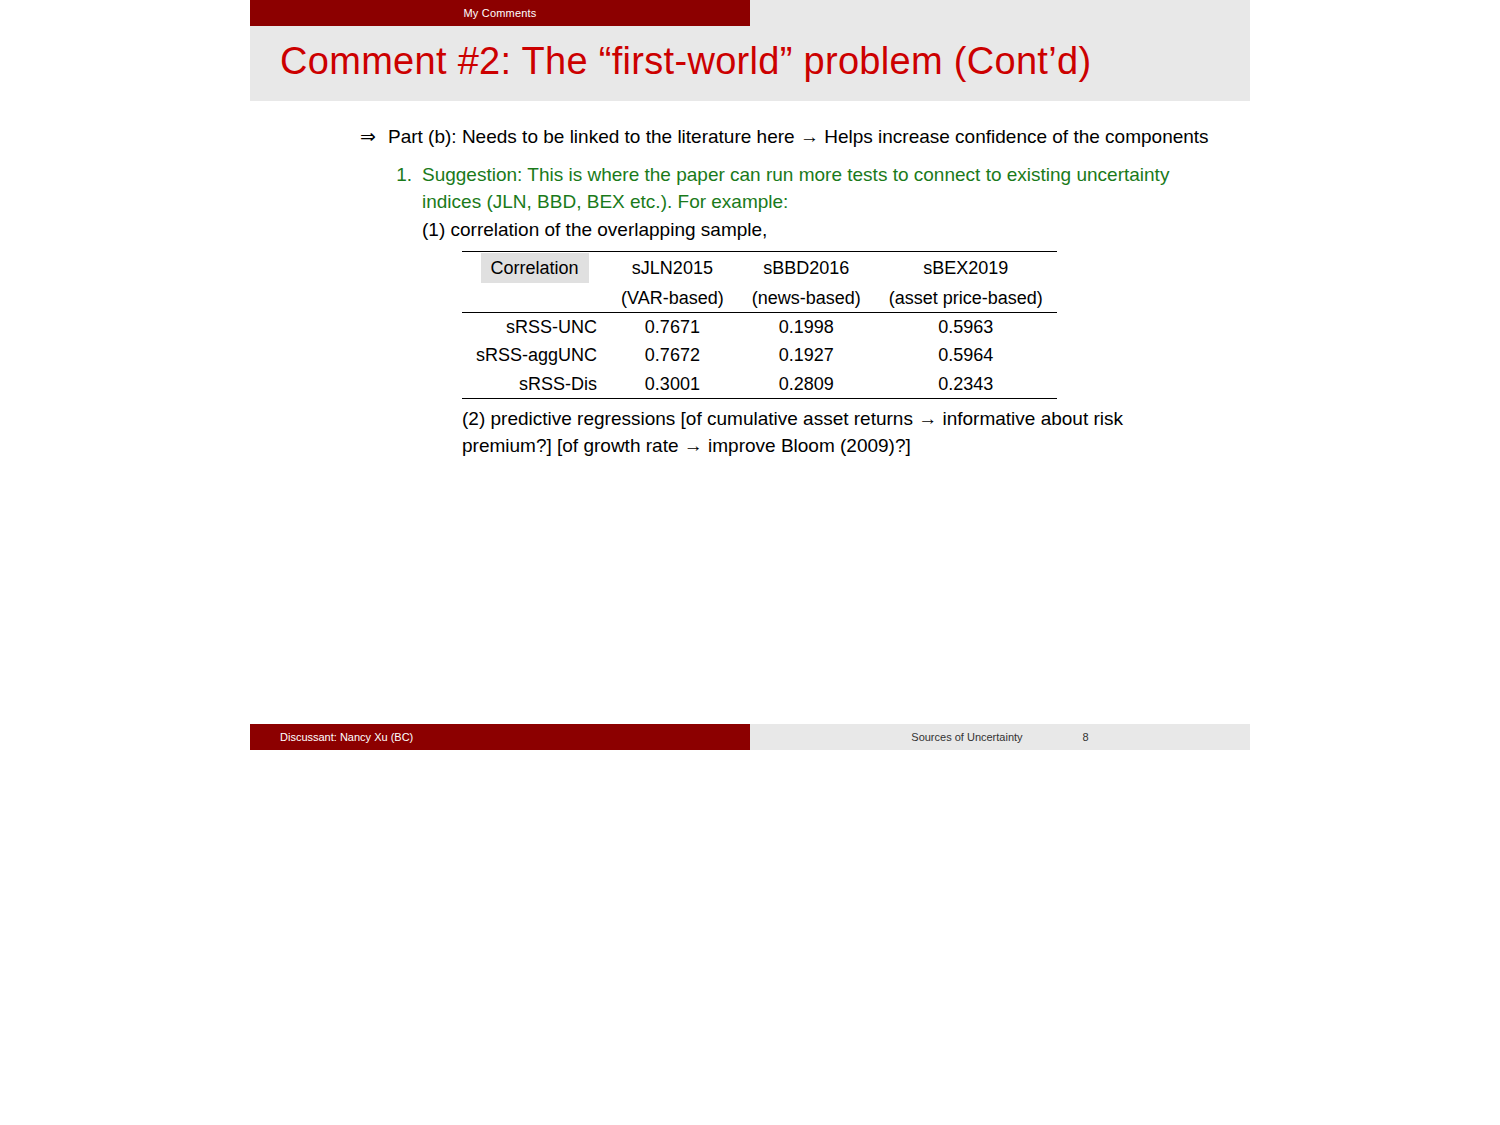My Comments
Comment #2: The “first-world” problem (Cont’d)
⇒
Part (b): Needs to be linked to the literature here → Helps increase confidence of the components
1.
Suggestion: This is where the paper can run more tests to connect to existing uncertainty indices (JLN, BBD, BEX etc.). For example:
(1) correlation of the overlapping sample,
| Correlation | sJLN2015 | sBBD2016 | sBEX2019 |
| | (VAR-based) | (news-based) | (asset price-based) |
| sRSS-UNC | 0.7671 | 0.1998 | 0.5963 |
| sRSS-aggUNC | 0.7672 | 0.1927 | 0.5964 |
| sRSS-Dis | 0.3001 | 0.2809 | 0.2343 |
(2) predictive regressions [of cumulative asset returns → informative about risk premium?] [of growth rate → improve Bloom (2009)?]
Discussant: Nancy Xu (BC)
Sources of Uncertainty 8